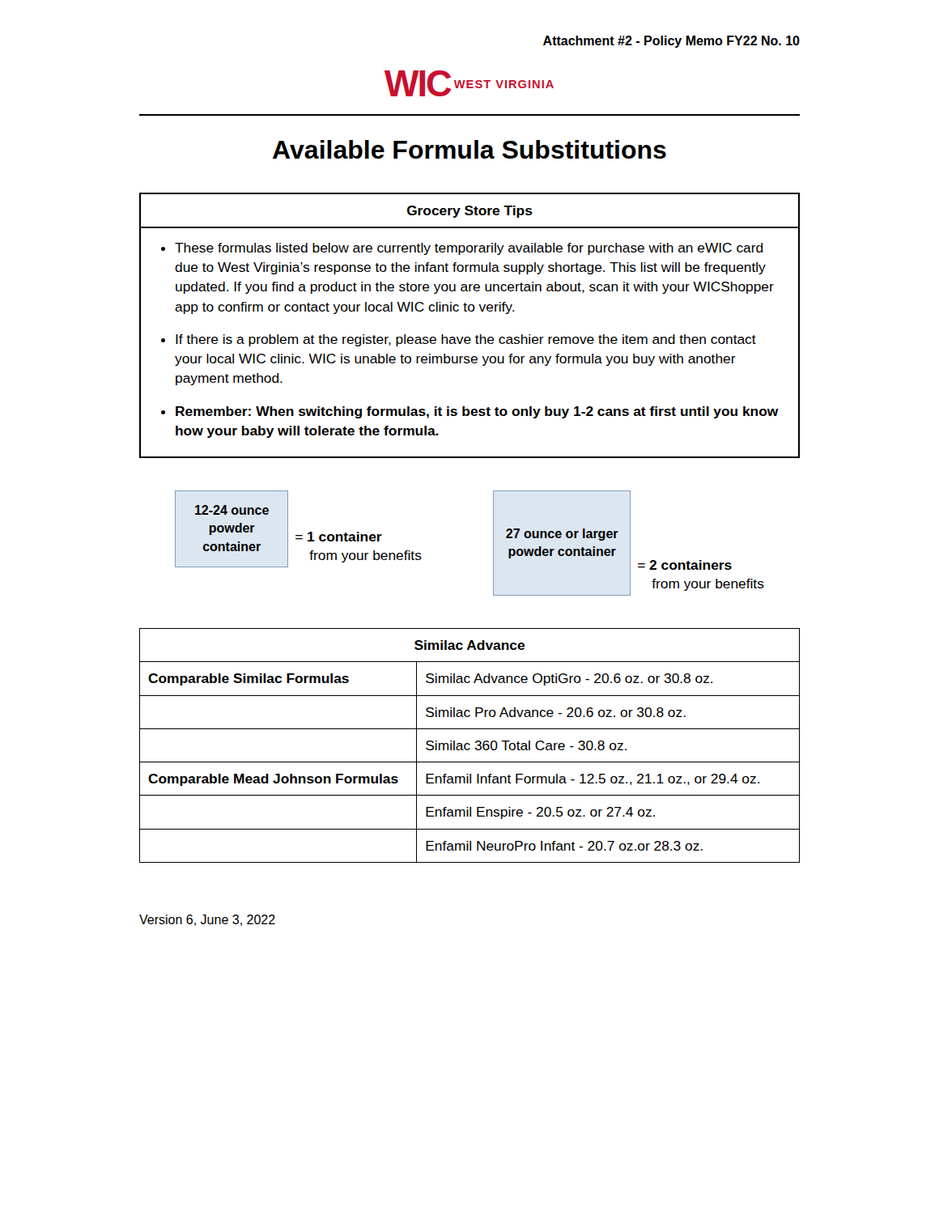Attachment #2 - Policy Memo FY22 No. 10
WIC WEST VIRGINIA
Available Formula Substitutions
| Grocery Store Tips |
| --- |
| These formulas listed below are currently temporarily available for purchase with an eWIC card due to West Virginia’s response to the infant formula supply shortage. This list will be frequently updated. If you find a product in the store you are uncertain about, scan it with your WICShopper app to confirm or contact your local WIC clinic to verify. If there is a problem at the register, please have the cashier remove the item and then contact your local WIC clinic. WIC is unable to reimburse you for any formula you buy with another payment method. Remember: When switching formulas, it is best to only buy 1-2 cans at first until you know how your baby will tolerate the formula. |
12-24 ounce powder container
= 1 container from your benefits
27 ounce or larger powder container
= 2 containers from your benefits
| Similac Advance |
| --- |
| Comparable Similac Formulas | Similac Advance OptiGro - 20.6 oz. or 30.8 oz. |
| | Similac Pro Advance - 20.6 oz. or 30.8 oz. |
| | Similac 360 Total Care - 30.8 oz. |
| Comparable Mead Johnson Formulas | Enfamil Infant Formula - 12.5 oz., 21.1 oz., or 29.4 oz. |
| | Enfamil Enspire - 20.5 oz. or 27.4 oz. |
| | Enfamil NeuroPro Infant - 20.7 oz.or 28.3 oz. |
Version 6, June 3, 2022